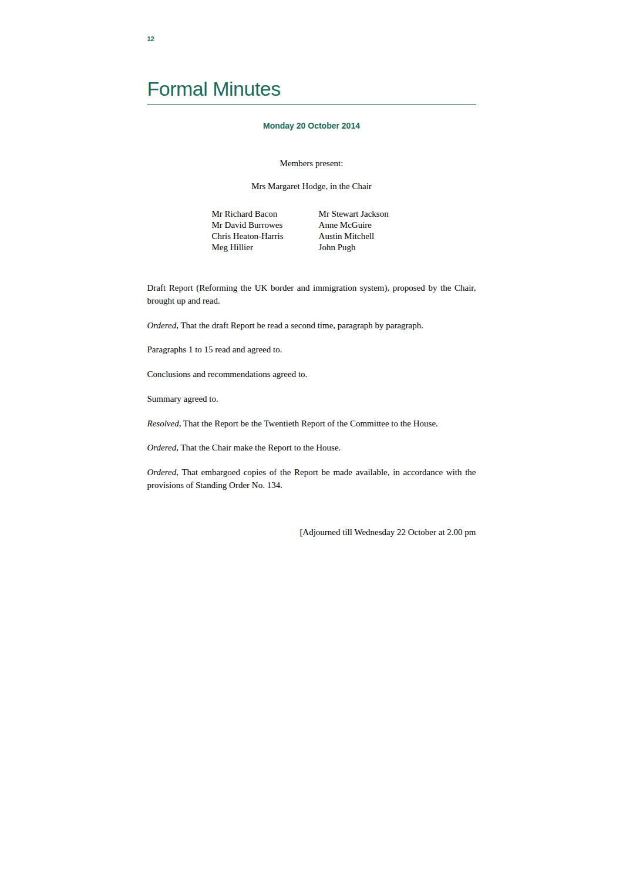12
Formal Minutes
Monday 20 October 2014
Members present:
Mrs Margaret Hodge, in the Chair
| Mr Richard Bacon | Mr Stewart Jackson |
| Mr David Burrowes | Anne McGuire |
| Chris Heaton-Harris | Austin Mitchell |
| Meg Hillier | John Pugh |
Draft Report (Reforming the UK border and immigration system), proposed by the Chair, brought up and read.
Ordered, That the draft Report be read a second time, paragraph by paragraph.
Paragraphs 1 to 15 read and agreed to.
Conclusions and recommendations agreed to.
Summary agreed to.
Resolved, That the Report be the Twentieth Report of the Committee to the House.
Ordered, That the Chair make the Report to the House.
Ordered, That embargoed copies of the Report be made available, in accordance with the provisions of Standing Order No. 134.
[Adjourned till Wednesday 22 October at 2.00 pm